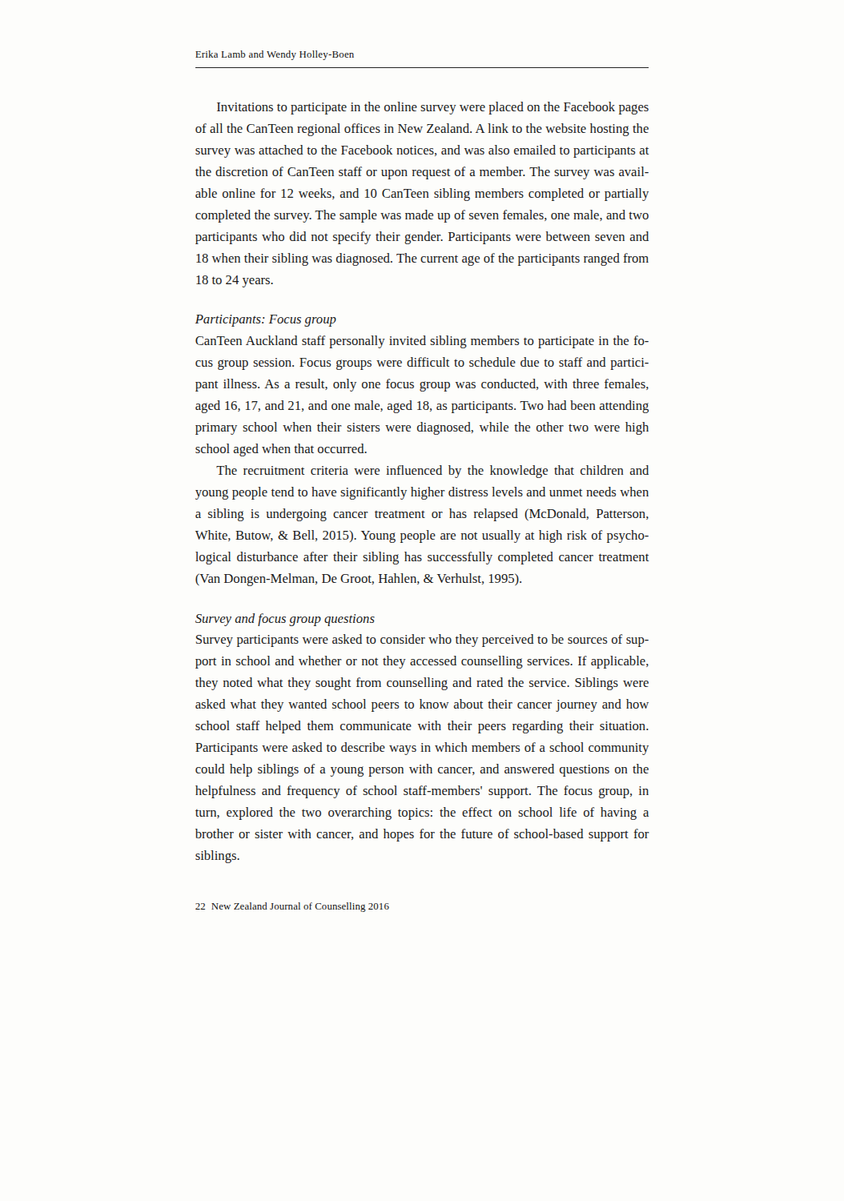Erika Lamb and Wendy Holley-Boen
Invitations to participate in the online survey were placed on the Facebook pages of all the CanTeen regional offices in New Zealand. A link to the website hosting the survey was attached to the Facebook notices, and was also emailed to participants at the discretion of CanTeen staff or upon request of a member. The survey was available online for 12 weeks, and 10 CanTeen sibling members completed or partially completed the survey. The sample was made up of seven females, one male, and two participants who did not specify their gender. Participants were between seven and 18 when their sibling was diagnosed. The current age of the participants ranged from 18 to 24 years.
Participants: Focus group
CanTeen Auckland staff personally invited sibling members to participate in the focus group session. Focus groups were difficult to schedule due to staff and participant illness. As a result, only one focus group was conducted, with three females, aged 16, 17, and 21, and one male, aged 18, as participants. Two had been attending primary school when their sisters were diagnosed, while the other two were high school aged when that occurred.
The recruitment criteria were influenced by the knowledge that children and young people tend to have significantly higher distress levels and unmet needs when a sibling is undergoing cancer treatment or has relapsed (McDonald, Patterson, White, Butow, & Bell, 2015). Young people are not usually at high risk of psychological disturbance after their sibling has successfully completed cancer treatment (Van Dongen-Melman, De Groot, Hahlen, & Verhulst, 1995).
Survey and focus group questions
Survey participants were asked to consider who they perceived to be sources of support in school and whether or not they accessed counselling services. If applicable, they noted what they sought from counselling and rated the service. Siblings were asked what they wanted school peers to know about their cancer journey and how school staff helped them communicate with their peers regarding their situation. Participants were asked to describe ways in which members of a school community could help siblings of a young person with cancer, and answered questions on the helpfulness and frequency of school staff-members' support. The focus group, in turn, explored the two overarching topics: the effect on school life of having a brother or sister with cancer, and hopes for the future of school-based support for siblings.
22 New Zealand Journal of Counselling 2016